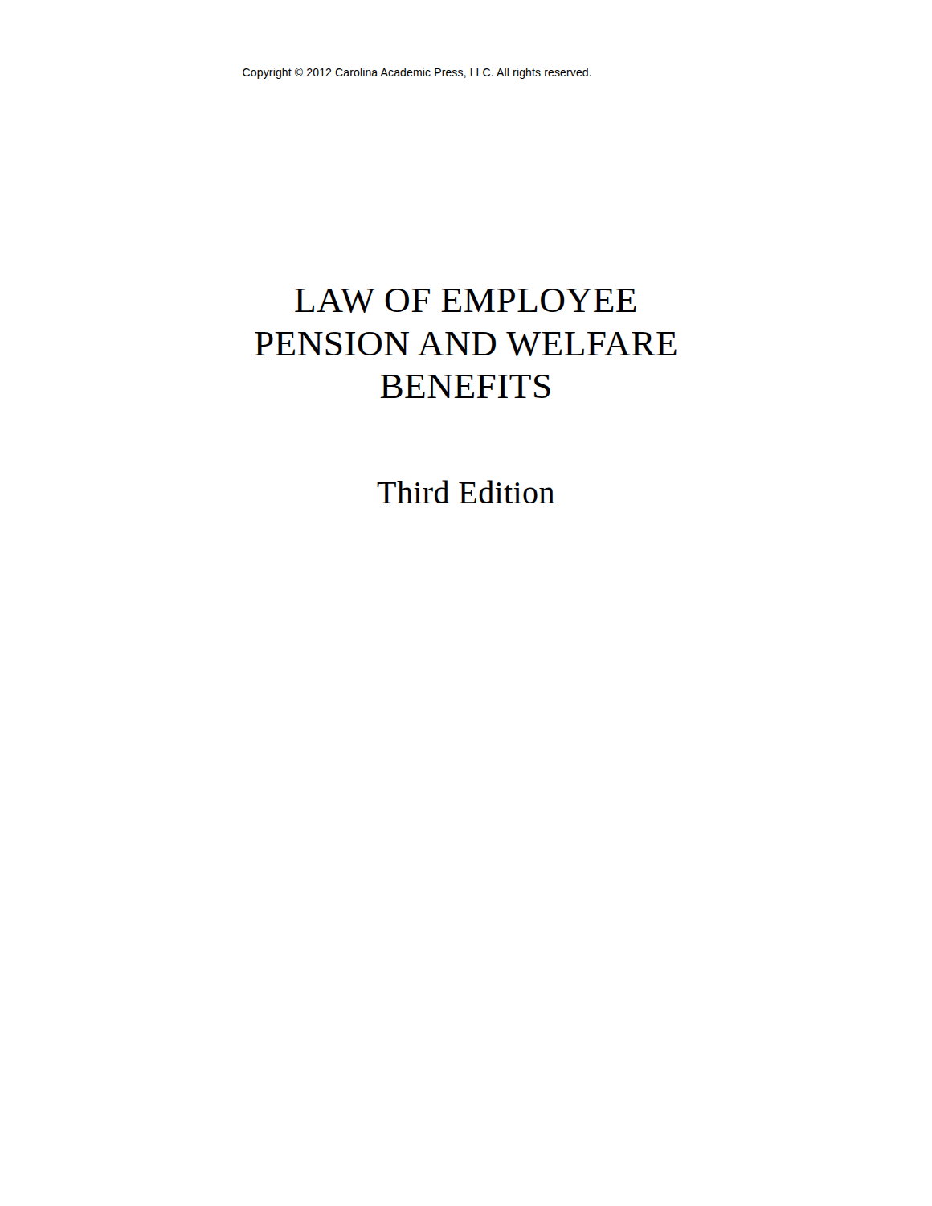Copyright © 2012 Carolina Academic Press, LLC. All rights reserved.
LAW OF EMPLOYEE PENSION AND WELFARE BENEFITS
Third Edition